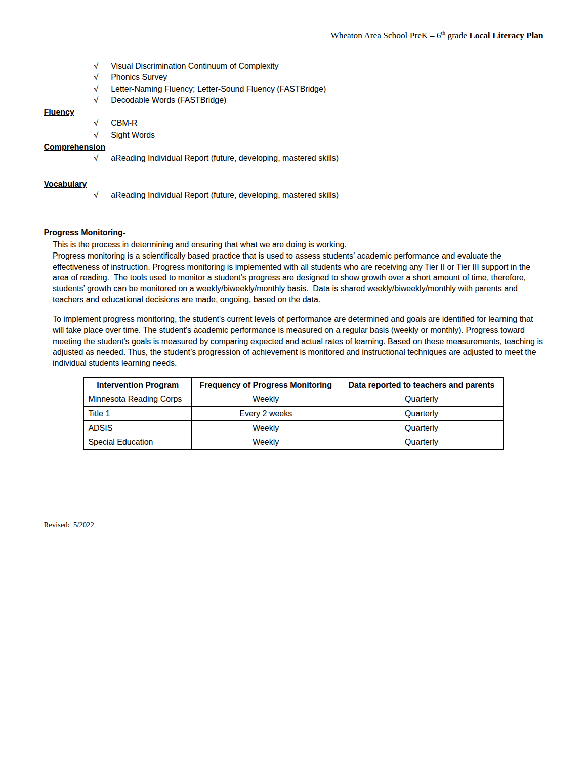Wheaton Area School PreK – 6th grade Local Literacy Plan
Visual Discrimination Continuum of Complexity
Phonics Survey
Letter-Naming Fluency; Letter-Sound Fluency (FASTBridge)
Decodable Words (FASTBridge)
Fluency
CBM-R
Sight Words
Comprehension
aReading Individual Report (future, developing, mastered skills)
Vocabulary
aReading Individual Report (future, developing, mastered skills)
Progress Monitoring-
This is the process in determining and ensuring that what we are doing is working.
Progress monitoring is a scientifically based practice that is used to assess students’ academic performance and evaluate the effectiveness of instruction. Progress monitoring is implemented with all students who are receiving any Tier II or Tier III support in the area of reading. The tools used to monitor a student’s progress are designed to show growth over a short amount of time, therefore, students’ growth can be monitored on a weekly/biweekly/monthly basis. Data is shared weekly/biweekly/monthly with parents and teachers and educational decisions are made, ongoing, based on the data.
To implement progress monitoring, the student's current levels of performance are determined and goals are identified for learning that will take place over time. The student's academic performance is measured on a regular basis (weekly or monthly). Progress toward meeting the student's goals is measured by comparing expected and actual rates of learning. Based on these measurements, teaching is adjusted as needed. Thus, the student’s progression of achievement is monitored and instructional techniques are adjusted to meet the individual students learning needs.
| Intervention Program | Frequency of Progress Monitoring | Data reported to teachers and parents |
| --- | --- | --- |
| Minnesota Reading Corps | Weekly | Quarterly |
| Title 1 | Every 2 weeks | Quarterly |
| ADSIS | Weekly | Quarterly |
| Special Education | Weekly | Quarterly |
Revised: 5/2022